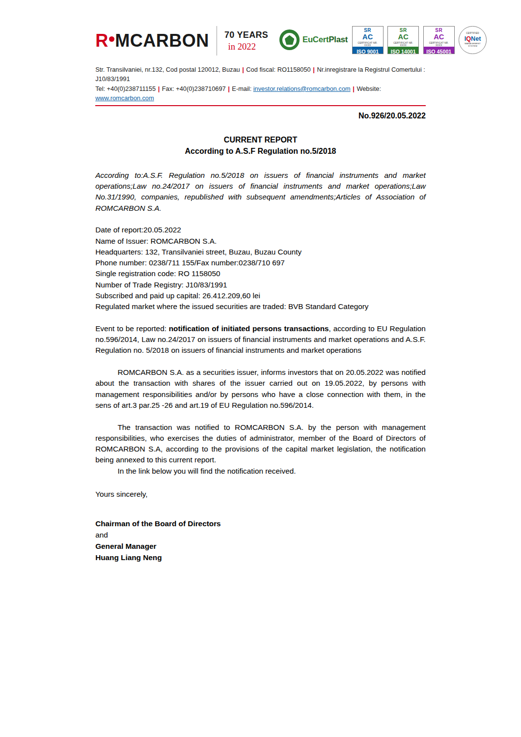R MCARBON
70 YEARS
in 2022
EuCertPlast
SR
AC
CERTIFICAT NR.
XXXX
ISO 9001
SR
AC
CERTIFICAT NR.
XXXX
ISO 14001
SR
AC
CERTIFICAT NR.
XXXX
ISO 45001
CERTIFIED
IQNet
MANAGEMENT
SYSTEM
Str. Transilvaniei, nr.132, Cod postal 120012, Buzau | Cod fiscal: RO1158050 | Nr.inregistrare la Registrul Comertului : J10/83/1991
Tel: +40(0)238711155 | Fax: +40(0)238710697 | E-mail: investor.relations@romcarbon.com | Website: www.romcarbon.com
No.926/20.05.2022
CURRENT REPORT
According to A.S.F Regulation no.5/2018
According to:A.S.F. Regulation no.5/2018 on issuers of financial instruments and market operations;Law no.24/2017 on issuers of financial instruments and market operations;Law No.31/1990, companies, republished with subsequent amendments;Articles of Association of ROMCARBON S.A.
Date of report:20.05.2022
Name of Issuer: ROMCARBON S.A.
Headquarters: 132, Transilvaniei street, Buzau, Buzau County
Phone number: 0238/711 155/Fax number:0238/710 697
Single registration code: RO 1158050
Number of Trade Registry: J10/83/1991
Subscribed and paid up capital: 26.412.209,60 lei
Regulated market where the issued securities are traded: BVB Standard Category
Event to be reported: notification of initiated persons transactions, according to EU Regulation no.596/2014, Law no.24/2017 on issuers of financial instruments and market operations and A.S.F. Regulation no. 5/2018 on issuers of financial instruments and market operations
ROMCARBON S.A. as a securities issuer, informs investors that on 20.05.2022 was notified about the transaction with shares of the issuer carried out on 19.05.2022, by persons with management responsibilities and/or by persons who have a close connection with them, in the sens of art.3 par.25 -26 and art.19 of EU Regulation no.596/2014.
The transaction was notified to ROMCARBON S.A. by the person with management responsibilities, who exercises the duties of administrator, member of the Board of Directors of ROMCARBON S.A, according to the provisions of the capital market legislation, the notification being annexed to this current report.
In the link below you will find the notification received.
Yours sincerely,
Chairman of the Board of Directors
and
General Manager
Huang Liang Neng